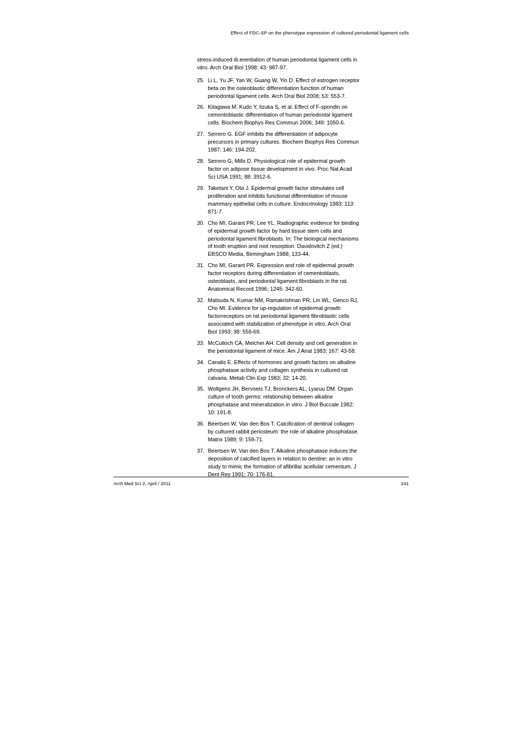Effect of FDC-SP on the phenotype expression of cultured periodontal ligament cells
stress-induced di.erentiation of human periodontal ligament cells in vitro. Arch Oral Biol 1998; 43: 987-97.
25. Li L, Yu JF, Yan W, Guang W, Yin D. Effect of estrogen receptor beta on the osteoblastic differentiation function of human periodontal ligament cells. Arch Oral Biol 2008; 53: 553-7.
26. Kitagawa M, Kudo Y, Iizuka S, et al. Effect of F-spondin on cementoblastic differentiation of human periodontal ligament cells. Biochem Biophys Res Commun 2006; 349: 1050-6.
27. Serrero G. EGF inhibits the differentiation of adipocyte precursors in primary cultures. Biochem Biophys Res Commun 1987; 146: 194-202.
28. Serrero G, Mills D. Physiological role of epidermal growth factor on adipose tissue development in vivo. Proc Nat Acad Sci USA 1991; 88: 3912-6.
29. Taketani Y, Ota J. Epidermal growth factor stimulates cell proliferation and inhibits functional differentiation of mouse mammary epithelial cells in culture. Endocrinology 1983; 113: 871-7.
30. Cho MI, Garant PR, Lee YL. Radiographic evidence for binding of epidermal growth factor by hard tissue stem cells and periodontal ligament fibroblasts. In: The biological mechanisms of tooth eruption and root resorption. Davidovitch Z (ed.) EBSCO Media, Birmingham 1988; 133-44.
31. Cho MI, Garant PR. Expression and role of epidermal growth factor receptors during differentiation of cementoblasts, osteoblasts, and periodontal ligament fibroblasts in the rat. Anatomical Record 1996; 1245: 342-60.
32. Matsuda N, Kumar NM, Ramakrishnan PR, Lin WL, Genco RJ, Cho MI. Evidence for up-regulation of epidermal growth factorreceptors on rat periodontal ligament fibroblastic cells associated with stabilization of phenotype in vitro. Arch Oral Biol 1993; 38: 559-69.
33. McCulloch CA, Melcher AH. Cell density and cell generation in the periodontal ligament of mice. Am J Anat 1983; 167: 43-58.
34. Canalis E. Effects of hormones and growth factors on alkaline phosphatase activity and collagen synthesis in cultured rat calvaria. Metab Clin Exp 1983; 32: 14-20.
35. Woltgens JH, Bervoets TJ, Bronckers AL, Lyaruu DM. Organ culture of tooth germs: relationship between alkaline phosphatase and mineralization in vitro. J Biol Buccale 1982; 10: 191-8.
36. Beertsen W, Van den Bos T. Calcification of dentinal collagen by cultured rabbit periosteum: the role of alkaline phosphatase. Matrix 1989; 9: 159-71.
37. Beertsen W, Van den Bos T. Alkaline phosphatase induces the deposition of calcified layers in relation to dentine: an in vitro study to mimic the formation of afibrillar acellular cementum. J Dent Res 1991; 70: 176-81.
Arch Med Sci 2, April / 2011
241